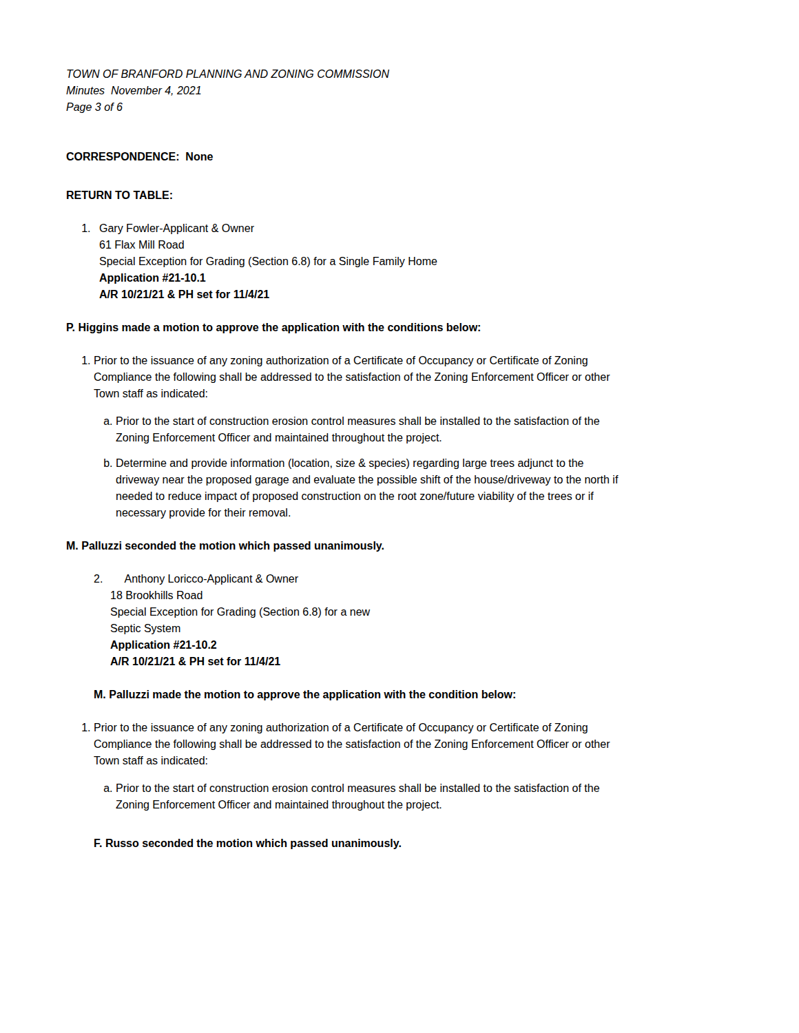TOWN OF BRANFORD PLANNING AND ZONING COMMISSION
Minutes November 4, 2021
Page 3 of 6
CORRESPONDENCE: None
RETURN TO TABLE:
Gary Fowler-Applicant & Owner
61 Flax Mill Road
Special Exception for Grading (Section 6.8) for a Single Family Home
Application #21-10.1
A/R 10/21/21 & PH set for 11/4/21
P. Higgins made a motion to approve the application with the conditions below:
Prior to the issuance of any zoning authorization of a Certificate of Occupancy or Certificate of Zoning Compliance the following shall be addressed to the satisfaction of the Zoning Enforcement Officer or other Town staff as indicated:
Prior to the start of construction erosion control measures shall be installed to the satisfaction of the Zoning Enforcement Officer and maintained throughout the project.
Determine and provide information (location, size & species) regarding large trees adjunct to the driveway near the proposed garage and evaluate the possible shift of the house/driveway to the north if needed to reduce impact of proposed construction on the root zone/future viability of the trees or if necessary provide for their removal.
M. Palluzzi seconded the motion which passed unanimously.
2. Anthony Loricco-Applicant & Owner
18 Brookhills Road
Special Exception for Grading (Section 6.8) for a new
Septic System
Application #21-10.2
A/R 10/21/21 & PH set for 11/4/21
M. Palluzzi made the motion to approve the application with the condition below:
Prior to the issuance of any zoning authorization of a Certificate of Occupancy or Certificate of Zoning Compliance the following shall be addressed to the satisfaction of the Zoning Enforcement Officer or other Town staff as indicated:
Prior to the start of construction erosion control measures shall be installed to the satisfaction of the Zoning Enforcement Officer and maintained throughout the project.
F. Russo seconded the motion which passed unanimously.